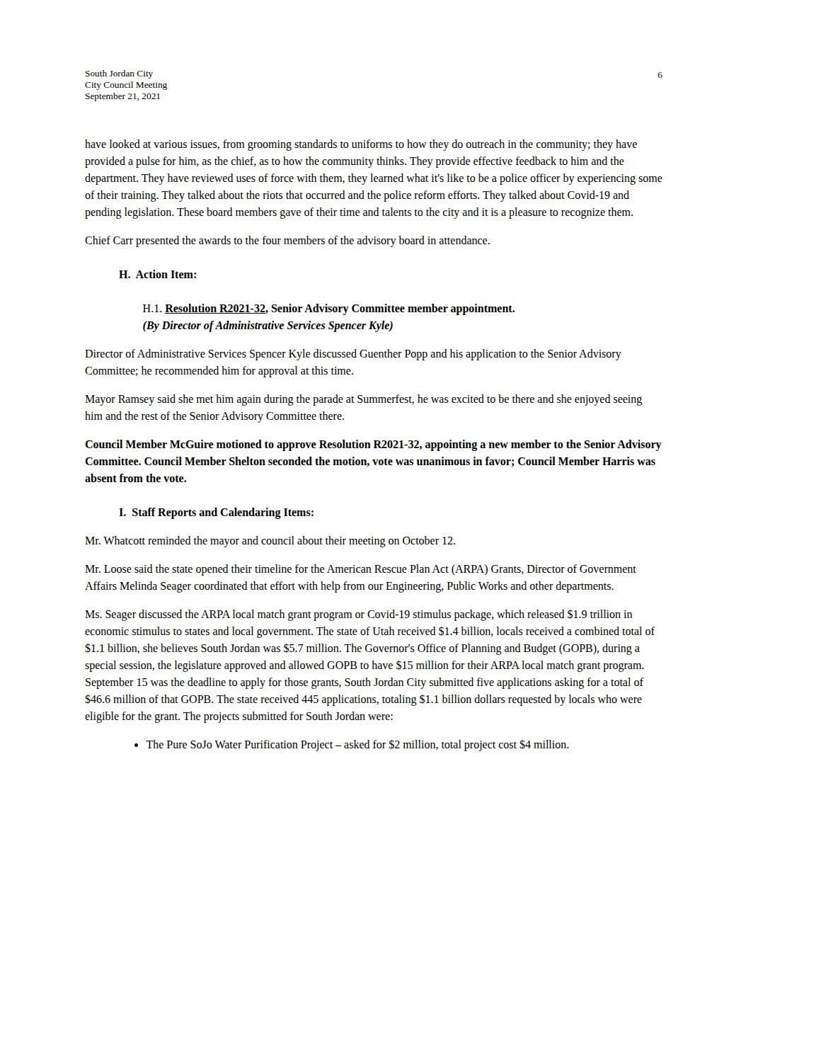South Jordan City
City Council Meeting
September 21, 2021
6
have looked at various issues, from grooming standards to uniforms to how they do outreach in the community; they have provided a pulse for him, as the chief, as to how the community thinks. They provide effective feedback to him and the department. They have reviewed uses of force with them, they learned what it's like to be a police officer by experiencing some of their training. They talked about the riots that occurred and the police reform efforts. They talked about Covid-19 and pending legislation. These board members gave of their time and talents to the city and it is a pleasure to recognize them.
Chief Carr presented the awards to the four members of the advisory board in attendance.
H. Action Item:
H.1. Resolution R2021-32, Senior Advisory Committee member appointment. (By Director of Administrative Services Spencer Kyle)
Director of Administrative Services Spencer Kyle discussed Guenther Popp and his application to the Senior Advisory Committee; he recommended him for approval at this time.
Mayor Ramsey said she met him again during the parade at Summerfest, he was excited to be there and she enjoyed seeing him and the rest of the Senior Advisory Committee there.
Council Member McGuire motioned to approve Resolution R2021-32, appointing a new member to the Senior Advisory Committee. Council Member Shelton seconded the motion, vote was unanimous in favor; Council Member Harris was absent from the vote.
I. Staff Reports and Calendaring Items:
Mr. Whatcott reminded the mayor and council about their meeting on October 12.
Mr. Loose said the state opened their timeline for the American Rescue Plan Act (ARPA) Grants, Director of Government Affairs Melinda Seager coordinated that effort with help from our Engineering, Public Works and other departments.
Ms. Seager discussed the ARPA local match grant program or Covid-19 stimulus package, which released $1.9 trillion in economic stimulus to states and local government. The state of Utah received $1.4 billion, locals received a combined total of $1.1 billion, she believes South Jordan was $5.7 million. The Governor's Office of Planning and Budget (GOPB), during a special session, the legislature approved and allowed GOPB to have $15 million for their ARPA local match grant program. September 15 was the deadline to apply for those grants, South Jordan City submitted five applications asking for a total of $46.6 million of that GOPB. The state received 445 applications, totaling $1.1 billion dollars requested by locals who were eligible for the grant. The projects submitted for South Jordan were:
The Pure SoJo Water Purification Project – asked for $2 million, total project cost $4 million.